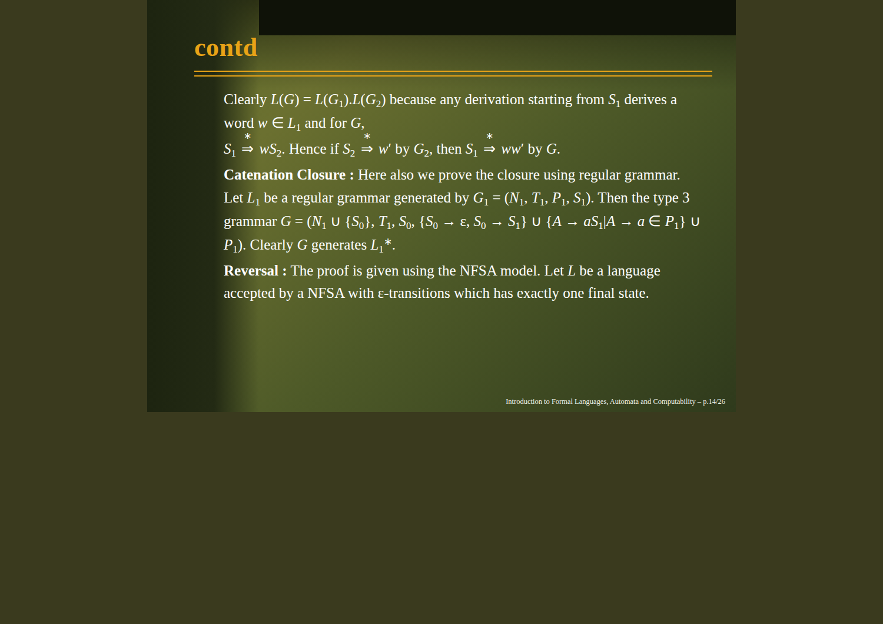contd
Clearly L(G) = L(G1).L(G2) because any derivation starting from S1 derives a word w ∈ L1 and for G,
S1 ∗⇒ wS2. Hence if S2 ∗⇒ w′ by G2, then S1 ∗⇒ ww′ by G.
Catenation Closure : Here also we prove the closure using regular grammar. Let L1 be a regular grammar generated by G1 = (N1, T1, P1, S1). Then the type 3 grammar G = (N1 ∪ {S0}, T1, S0, {S0 → ε, S0 → S1} ∪ {A → aS1|A → a ∈ P1} ∪ P1). Clearly G generates L1∗.
Reversal : The proof is given using the NFSA model. Let L be a language accepted by a NFSA with ε-transitions which has exactly one final state.
Introduction to Formal Languages, Automata and Computability – p.14/26